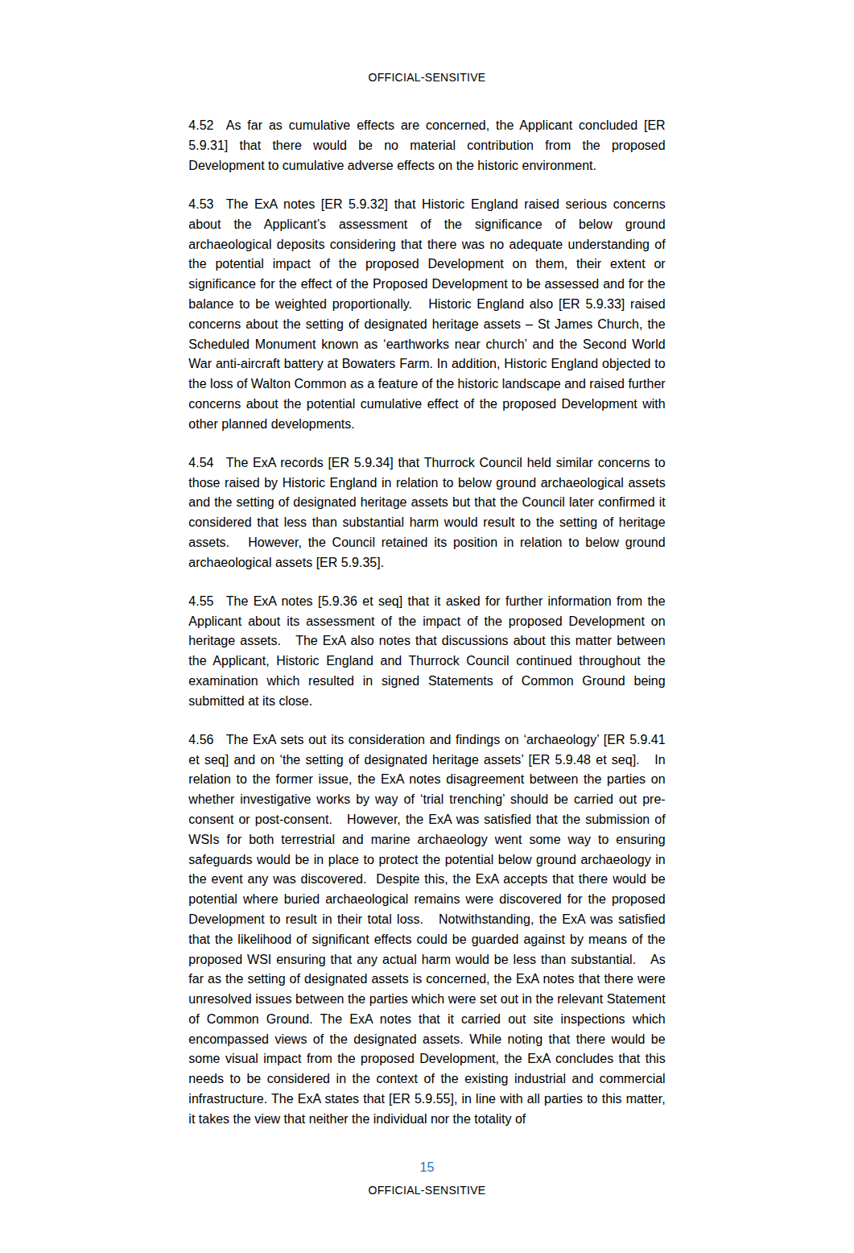OFFICIAL-SENSITIVE
4.52 As far as cumulative effects are concerned, the Applicant concluded [ER 5.9.31] that there would be no material contribution from the proposed Development to cumulative adverse effects on the historic environment.
4.53 The ExA notes [ER 5.9.32] that Historic England raised serious concerns about the Applicant’s assessment of the significance of below ground archaeological deposits considering that there was no adequate understanding of the potential impact of the proposed Development on them, their extent or significance for the effect of the Proposed Development to be assessed and for the balance to be weighted proportionally. Historic England also [ER 5.9.33] raised concerns about the setting of designated heritage assets – St James Church, the Scheduled Monument known as ‘earthworks near church’ and the Second World War anti-aircraft battery at Bowaters Farm. In addition, Historic England objected to the loss of Walton Common as a feature of the historic landscape and raised further concerns about the potential cumulative effect of the proposed Development with other planned developments.
4.54 The ExA records [ER 5.9.34] that Thurrock Council held similar concerns to those raised by Historic England in relation to below ground archaeological assets and the setting of designated heritage assets but that the Council later confirmed it considered that less than substantial harm would result to the setting of heritage assets. However, the Council retained its position in relation to below ground archaeological assets [ER 5.9.35].
4.55 The ExA notes [5.9.36 et seq] that it asked for further information from the Applicant about its assessment of the impact of the proposed Development on heritage assets. The ExA also notes that discussions about this matter between the Applicant, Historic England and Thurrock Council continued throughout the examination which resulted in signed Statements of Common Ground being submitted at its close.
4.56 The ExA sets out its consideration and findings on ‘archaeology’ [ER 5.9.41 et seq] and on ‘the setting of designated heritage assets’ [ER 5.9.48 et seq]. In relation to the former issue, the ExA notes disagreement between the parties on whether investigative works by way of ‘trial trenching’ should be carried out pre-consent or post-consent. However, the ExA was satisfied that the submission of WSIs for both terrestrial and marine archaeology went some way to ensuring safeguards would be in place to protect the potential below ground archaeology in the event any was discovered. Despite this, the ExA accepts that there would be potential where buried archaeological remains were discovered for the proposed Development to result in their total loss. Notwithstanding, the ExA was satisfied that the likelihood of significant effects could be guarded against by means of the proposed WSI ensuring that any actual harm would be less than substantial. As far as the setting of designated assets is concerned, the ExA notes that there were unresolved issues between the parties which were set out in the relevant Statement of Common Ground. The ExA notes that it carried out site inspections which encompassed views of the designated assets. While noting that there would be some visual impact from the proposed Development, the ExA concludes that this needs to be considered in the context of the existing industrial and commercial infrastructure. The ExA states that [ER 5.9.55], in line with all parties to this matter, it takes the view that neither the individual nor the totality of
15
OFFICIAL-SENSITIVE